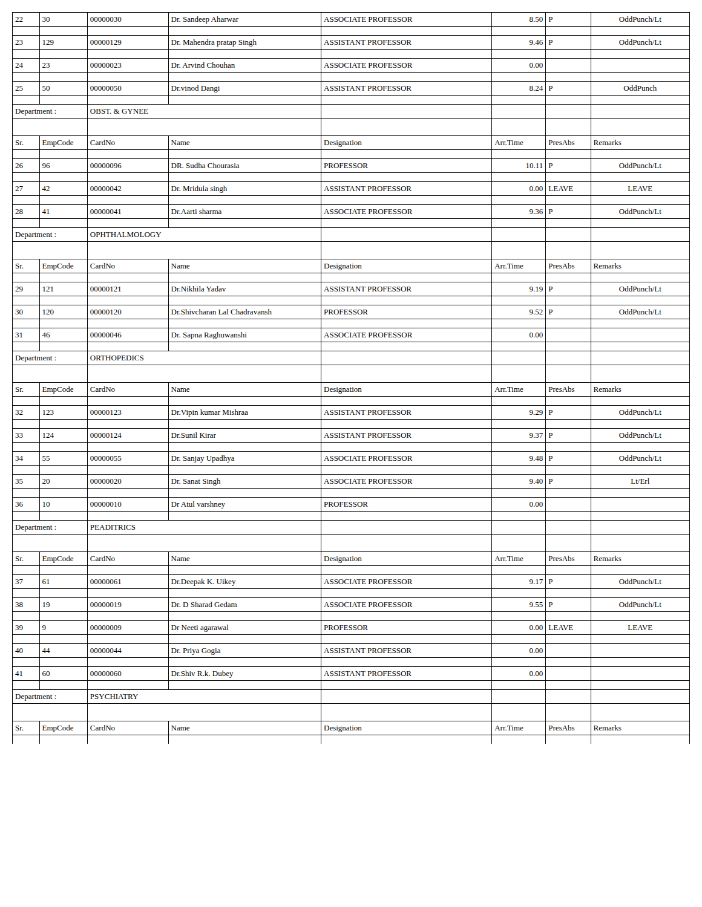| 22 | 30 | 00000030 | Dr. Sandeep Aharwar | ASSOCIATE PROFESSOR | 8.50 | P | OddPunch/Lt |
| 23 | 129 | 00000129 | Dr. Mahendra pratap Singh | ASSISTANT PROFESSOR | 9.46 | P | OddPunch/Lt |
| 24 | 23 | 00000023 | Dr. Arvind Chouhan | ASSOCIATE PROFESSOR | 0.00 | | |
| 25 | 50 | 00000050 | Dr.vinod Dangi | ASSISTANT PROFESSOR | 8.24 | P | OddPunch |
| Department : | OBST. & GYNEE | | | | |
| Sr. | EmpCode | CardNo | Name | Designation | Arr.Time | PresAbs | Remarks |
| 26 | 96 | 00000096 | DR. Sudha Chourasia | PROFESSOR | 10.11 | P | OddPunch/Lt |
| 27 | 42 | 00000042 | Dr. Mridula singh | ASSISTANT PROFESSOR | 0.00 | LEAVE | LEAVE |
| 28 | 41 | 00000041 | Dr.Aarti sharma | ASSOCIATE PROFESSOR | 9.36 | P | OddPunch/Lt |
| Department : | OPHTHALMOLOGY | | | | |
| Sr. | EmpCode | CardNo | Name | Designation | Arr.Time | PresAbs | Remarks |
| 29 | 121 | 00000121 | Dr.Nikhila Yadav | ASSISTANT PROFESSOR | 9.19 | P | OddPunch/Lt |
| 30 | 120 | 00000120 | Dr.Shivcharan Lal Chadravansh | PROFESSOR | 9.52 | P | OddPunch/Lt |
| 31 | 46 | 00000046 | Dr. Sapna Raghuwanshi | ASSOCIATE PROFESSOR | 0.00 | | |
| Department : | ORTHOPEDICS | | | | |
| Sr. | EmpCode | CardNo | Name | Designation | Arr.Time | PresAbs | Remarks |
| 32 | 123 | 00000123 | Dr.Vipin kumar Mishraa | ASSISTANT PROFESSOR | 9.29 | P | OddPunch/Lt |
| 33 | 124 | 00000124 | Dr.Sunil Kirar | ASSISTANT PROFESSOR | 9.37 | P | OddPunch/Lt |
| 34 | 55 | 00000055 | Dr. Sanjay Upadhya | ASSOCIATE PROFESSOR | 9.48 | P | OddPunch/Lt |
| 35 | 20 | 00000020 | Dr. Sanat Singh | ASSOCIATE PROFESSOR | 9.40 | P | Lt/Erl |
| 36 | 10 | 00000010 | Dr Atul varshney | PROFESSOR | 0.00 | | |
| Department : | PEADITRICS | | | | |
| Sr. | EmpCode | CardNo | Name | Designation | Arr.Time | PresAbs | Remarks |
| 37 | 61 | 00000061 | Dr.Deepak K. Uikey | ASSOCIATE PROFESSOR | 9.17 | P | OddPunch/Lt |
| 38 | 19 | 00000019 | Dr. D Sharad Gedam | ASSOCIATE PROFESSOR | 9.55 | P | OddPunch/Lt |
| 39 | 9 | 00000009 | Dr Neeti agarawal | PROFESSOR | 0.00 | LEAVE | LEAVE |
| 40 | 44 | 00000044 | Dr. Priya Gogia | ASSISTANT PROFESSOR | 0.00 | | |
| 41 | 60 | 00000060 | Dr.Shiv R.k. Dubey | ASSISTANT PROFESSOR | 0.00 | | |
| Department : | PSYCHIATRY | | | | |
| Sr. | EmpCode | CardNo | Name | Designation | Arr.Time | PresAbs | Remarks |